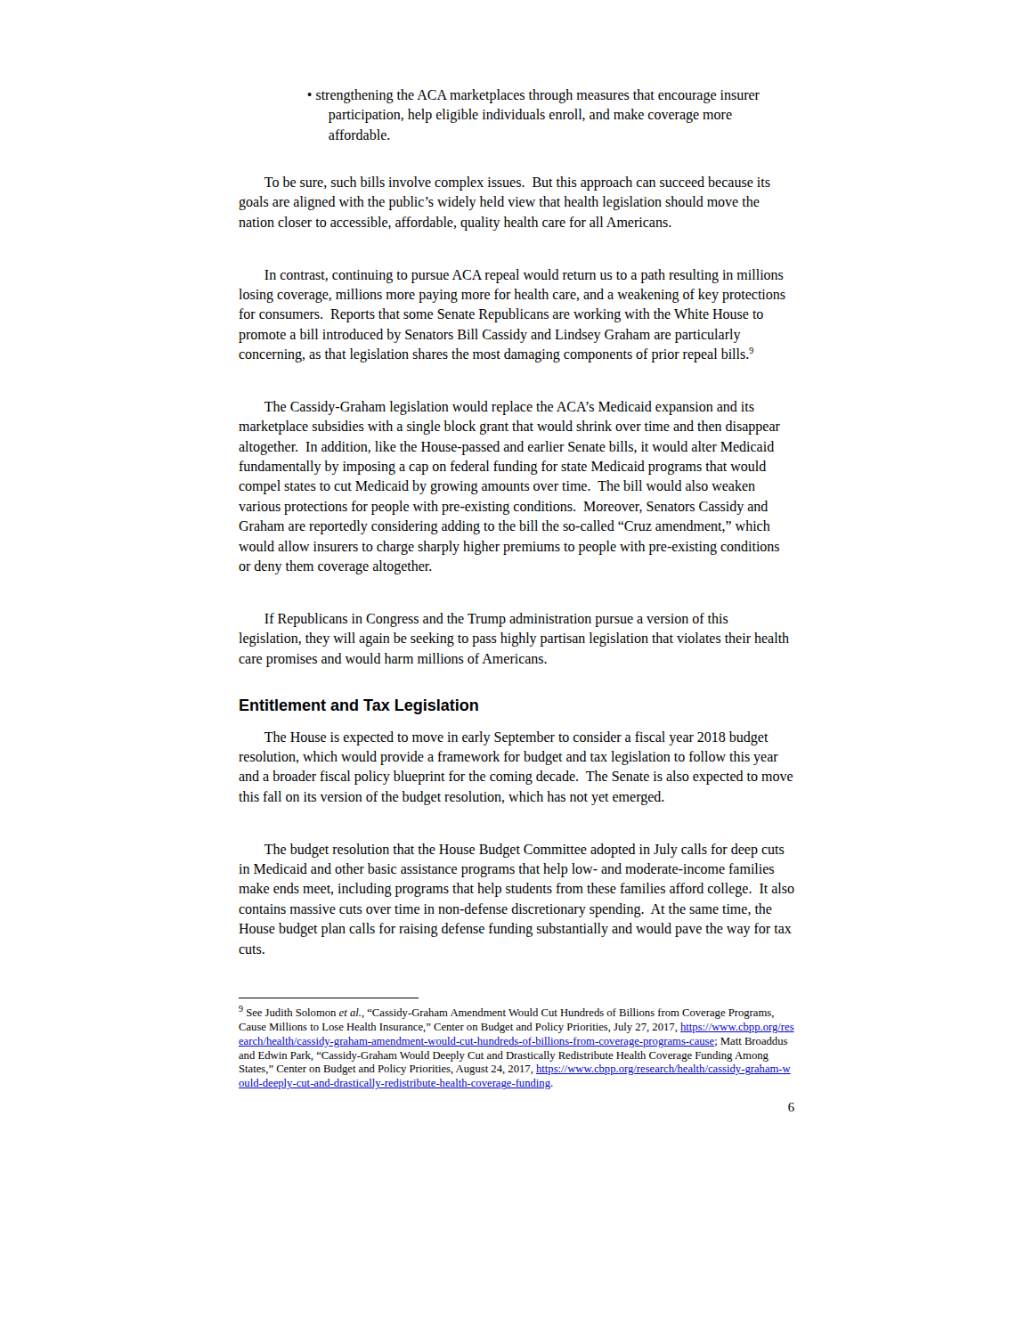• strengthening the ACA marketplaces through measures that encourage insurer participation, help eligible individuals enroll, and make coverage more affordable.
To be sure, such bills involve complex issues. But this approach can succeed because its goals are aligned with the public’s widely held view that health legislation should move the nation closer to accessible, affordable, quality health care for all Americans.
In contrast, continuing to pursue ACA repeal would return us to a path resulting in millions losing coverage, millions more paying more for health care, and a weakening of key protections for consumers. Reports that some Senate Republicans are working with the White House to promote a bill introduced by Senators Bill Cassidy and Lindsey Graham are particularly concerning, as that legislation shares the most damaging components of prior repeal bills.9
The Cassidy-Graham legislation would replace the ACA’s Medicaid expansion and its marketplace subsidies with a single block grant that would shrink over time and then disappear altogether. In addition, like the House-passed and earlier Senate bills, it would alter Medicaid fundamentally by imposing a cap on federal funding for state Medicaid programs that would compel states to cut Medicaid by growing amounts over time. The bill would also weaken various protections for people with pre-existing conditions. Moreover, Senators Cassidy and Graham are reportedly considering adding to the bill the so-called “Cruz amendment,” which would allow insurers to charge sharply higher premiums to people with pre-existing conditions or deny them coverage altogether.
If Republicans in Congress and the Trump administration pursue a version of this legislation, they will again be seeking to pass highly partisan legislation that violates their health care promises and would harm millions of Americans.
Entitlement and Tax Legislation
The House is expected to move in early September to consider a fiscal year 2018 budget resolution, which would provide a framework for budget and tax legislation to follow this year and a broader fiscal policy blueprint for the coming decade. The Senate is also expected to move this fall on its version of the budget resolution, which has not yet emerged.
The budget resolution that the House Budget Committee adopted in July calls for deep cuts in Medicaid and other basic assistance programs that help low- and moderate-income families make ends meet, including programs that help students from these families afford college. It also contains massive cuts over time in non-defense discretionary spending. At the same time, the House budget plan calls for raising defense funding substantially and would pave the way for tax cuts.
9 See Judith Solomon et al., “Cassidy-Graham Amendment Would Cut Hundreds of Billions from Coverage Programs, Cause Millions to Lose Health Insurance,” Center on Budget and Policy Priorities, July 27, 2017, https://www.cbpp.org/research/health/cassidy-graham-amendment-would-cut-hundreds-of-billions-from-coverage-programs-cause; Matt Broaddus and Edwin Park, “Cassidy-Graham Would Deeply Cut and Drastically Redistribute Health Coverage Funding Among States,” Center on Budget and Policy Priorities, August 24, 2017, https://www.cbpp.org/research/health/cassidy-graham-would-deeply-cut-and-drastically-redistribute-health-coverage-funding.
6